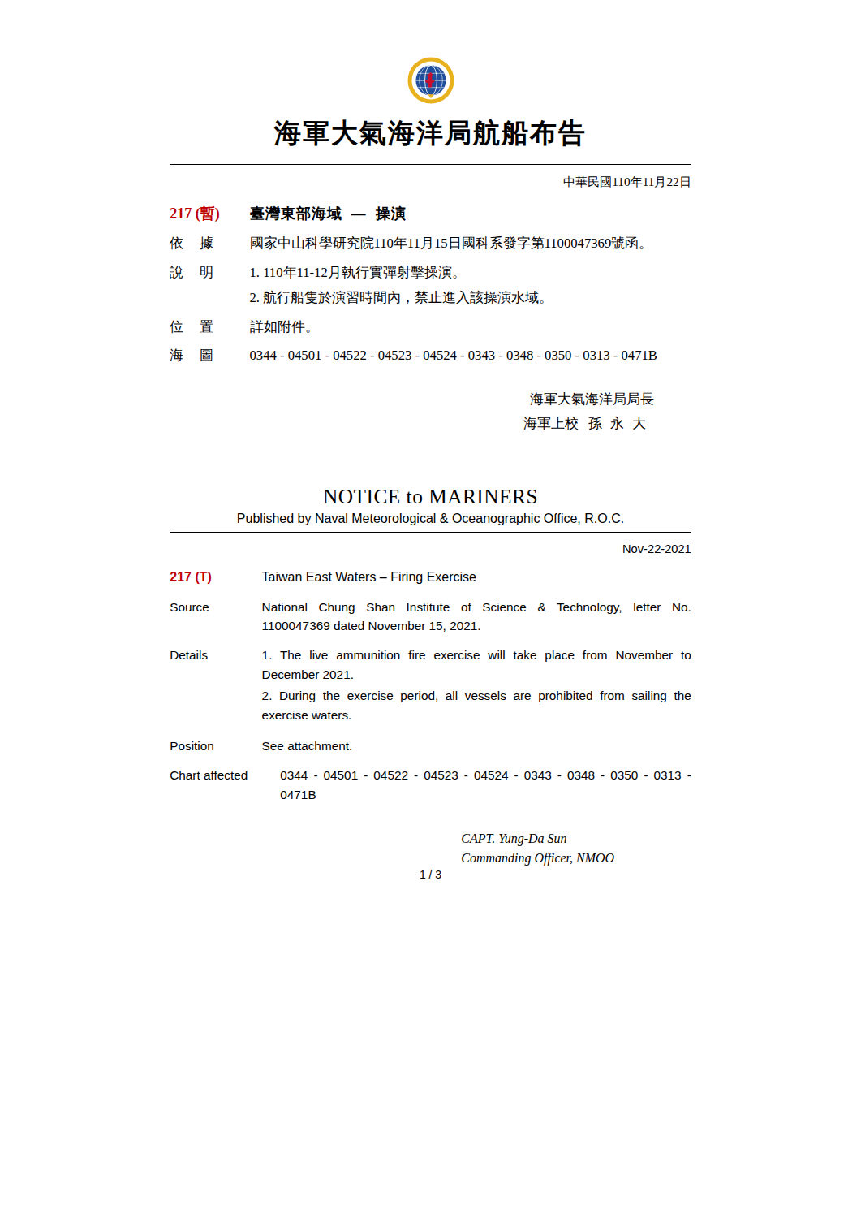海軍大氣海洋局航船布告
中華民國110年11月22日
217 (暫)
臺灣東部海域 — 操演
依據
國家中山科學研究院110年11月15日國科系發字第1100047369號函。
說明
1. 110年11-12月執行實彈射擊操演。
2. 航行船隻於演習時間內，禁止進入該操演水域。
位置
詳如附件。
海圖
0344 - 04501 - 04522 - 04523 - 04524 - 0343 - 0348 - 0350 - 0313 - 0471B
海軍大氣海洋局局長
海軍上校 孫永大
NOTICE to MARINERS
Published by Naval Meteorological & Oceanographic Office, R.O.C.
Nov-22-2021
217 (T)
Taiwan East Waters – Firing Exercise
Source
National Chung Shan Institute of Science & Technology, letter No. 1100047369 dated November 15, 2021.
Details
1. The live ammunition fire exercise will take place from November to December 2021.
2. During the exercise period, all vessels are prohibited from sailing the exercise waters.
Position
See attachment.
Chart affected
0344 - 04501 - 04522 - 04523 - 04524 - 0343 - 0348 - 0350 - 0313 - 0471B
CAPT. Yung-Da Sun
Commanding Officer, NMOO
1 / 3